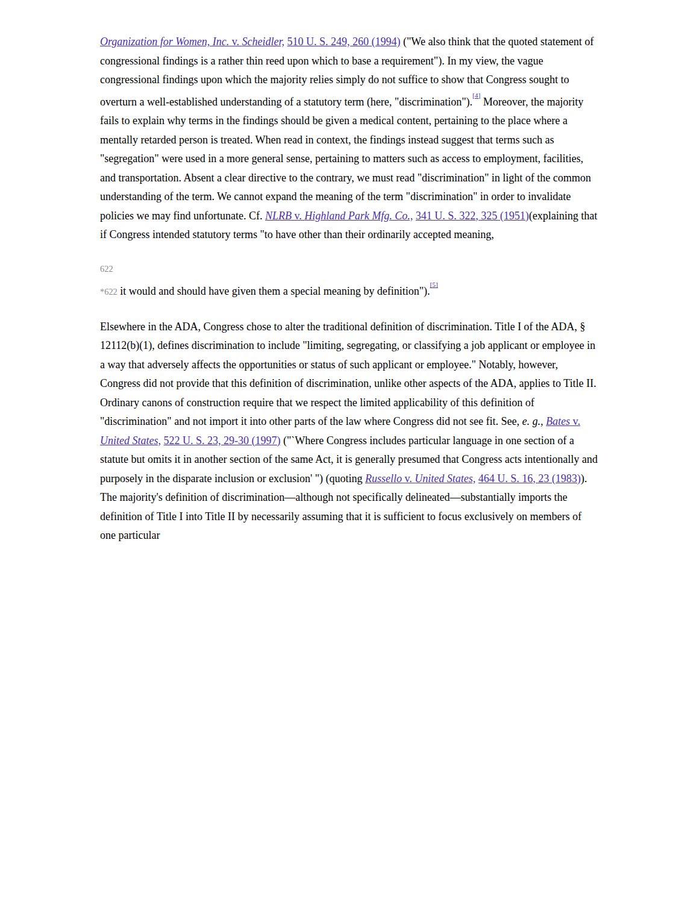Organization for Women, Inc. v. Scheidler, 510 U. S. 249, 260 (1994) ("We also think that the quoted statement of congressional findings is a rather thin reed upon which to base a requirement"). In my view, the vague congressional findings upon which the majority relies simply do not suffice to show that Congress sought to overturn a well-established understanding of a statutory term (here, "discrimination").[4] Moreover, the majority fails to explain why terms in the findings should be given a medical content, pertaining to the place where a mentally retarded person is treated. When read in context, the findings instead suggest that terms such as "segregation" were used in a more general sense, pertaining to matters such as access to employment, facilities, and transportation. Absent a clear directive to the contrary, we must read "discrimination" in light of the common understanding of the term. We cannot expand the meaning of the term "discrimination" in order to invalidate policies we may find unfortunate. Cf. NLRB v. Highland Park Mfg. Co., 341 U. S. 322, 325 (1951)(explaining that if Congress intended statutory terms "to have other than their ordinarily accepted meaning,
622
*622 it would and should have given them a special meaning by definition").[5]
Elsewhere in the ADA, Congress chose to alter the traditional definition of discrimination. Title I of the ADA, § 12112(b)(1), defines discrimination to include "limiting, segregating, or classifying a job applicant or employee in a way that adversely affects the opportunities or status of such applicant or employee." Notably, however, Congress did not provide that this definition of discrimination, unlike other aspects of the ADA, applies to Title II. Ordinary canons of construction require that we respect the limited applicability of this definition of "discrimination" and not import it into other parts of the law where Congress did not see fit. See, e. g., Bates v. United States, 522 U. S. 23, 29-30 (1997) ("`Where Congress includes particular language in one section of a statute but omits it in another section of the same Act, it is generally presumed that Congress acts intentionally and purposely in the disparate inclusion or exclusion' ") (quoting Russello v. United States, 464 U. S. 16, 23 (1983)). The majority's definition of discrimination—although not specifically delineated—substantially imports the definition of Title I into Title II by necessarily assuming that it is sufficient to focus exclusively on members of one particular